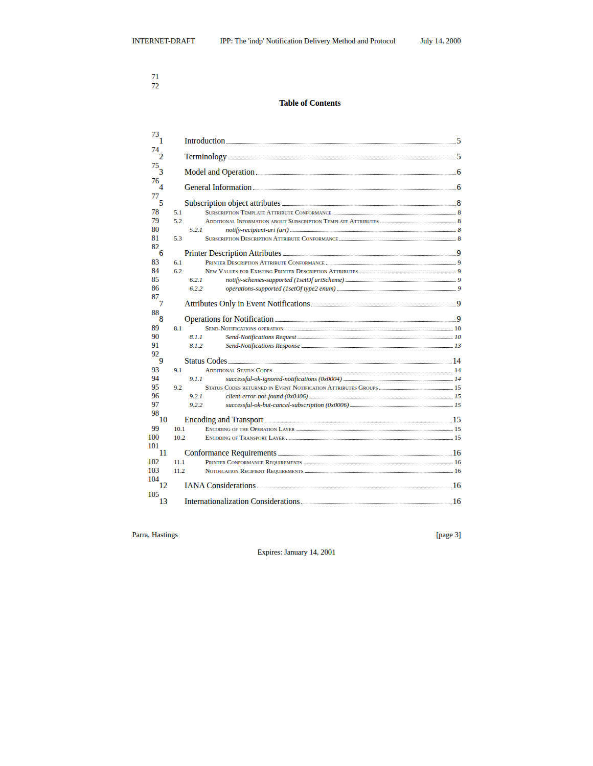INTERNET-DRAFT
IPP: The 'indp' Notification Delivery Method and Protocol
July 14, 2000
| 71 | |
| 72 | Table of Contents |
| 73 | 1 Introduction 5 |
| 74 | 2 Terminology 5 |
| 75 | 3 Model and Operation 6 |
| 76 | 4 General Information 6 |
| 77 | 5 Subscription object attributes 8 |
| 78 | 5.1 Subscription Template Attribute Conformance 8 |
| 79 | 5.2 Additional Information about Subscription Template Attributes 8 |
| 80 | 5.2.1 notify-recipient-uri (uri) 8 |
| 81 | 5.3 Subscription Description Attribute Conformance 8 |
| 82 | 6 Printer Description Attributes 9 |
| 83 | 6.1 Printer Description Attribute Conformance 9 |
| 84 | 6.2 New Values for Existing Printer Description Attributes 9 |
| 85 | 6.2.1 notify-schemes-supported (1setOf uriScheme) 9 |
| 86 | 6.2.2 operations-supported (1setOf type2 enum) 9 |
| 87 | 7 Attributes Only in Event Notifications 9 |
| 88 | 8 Operations for Notification 9 |
| 89 | 8.1 Send-Notifications operation 10 |
| 90 | 8.1.1 Send-Notifications Request 10 |
| 91 | 8.1.2 Send-Notifications Response 13 |
| 92 | 9 Status Codes 14 |
| 93 | 9.1 Additional Status Codes 14 |
| 94 | 9.1.1 successful-ok-ignored-notifications (0x0004) 14 |
| 95 | 9.2 Status Codes returned in Event Notification Attributes Groups 15 |
| 96 | 9.2.1 client-error-not-found (0x0406) 15 |
| 97 | 9.2.2 successful-ok-but-cancel-subscription (0x0006) 15 |
| 98 | 10 Encoding and Transport 15 |
| 99 | 10.1 Encoding of the Operation Layer 15 |
| 100 | 10.2 Encoding of Transport Layer 15 |
| 101 | 11 Conformance Requirements 16 |
| 102 | 11.1 Printer Conformance Requirements 16 |
| 103 | 11.2 Notification Recipient Requirements 16 |
| 104 | 12 IANA Considerations 16 |
| 105 | 13 Internationalization Considerations 16 |
Parra, Hastings [page 3]
Expires: January 14, 2001